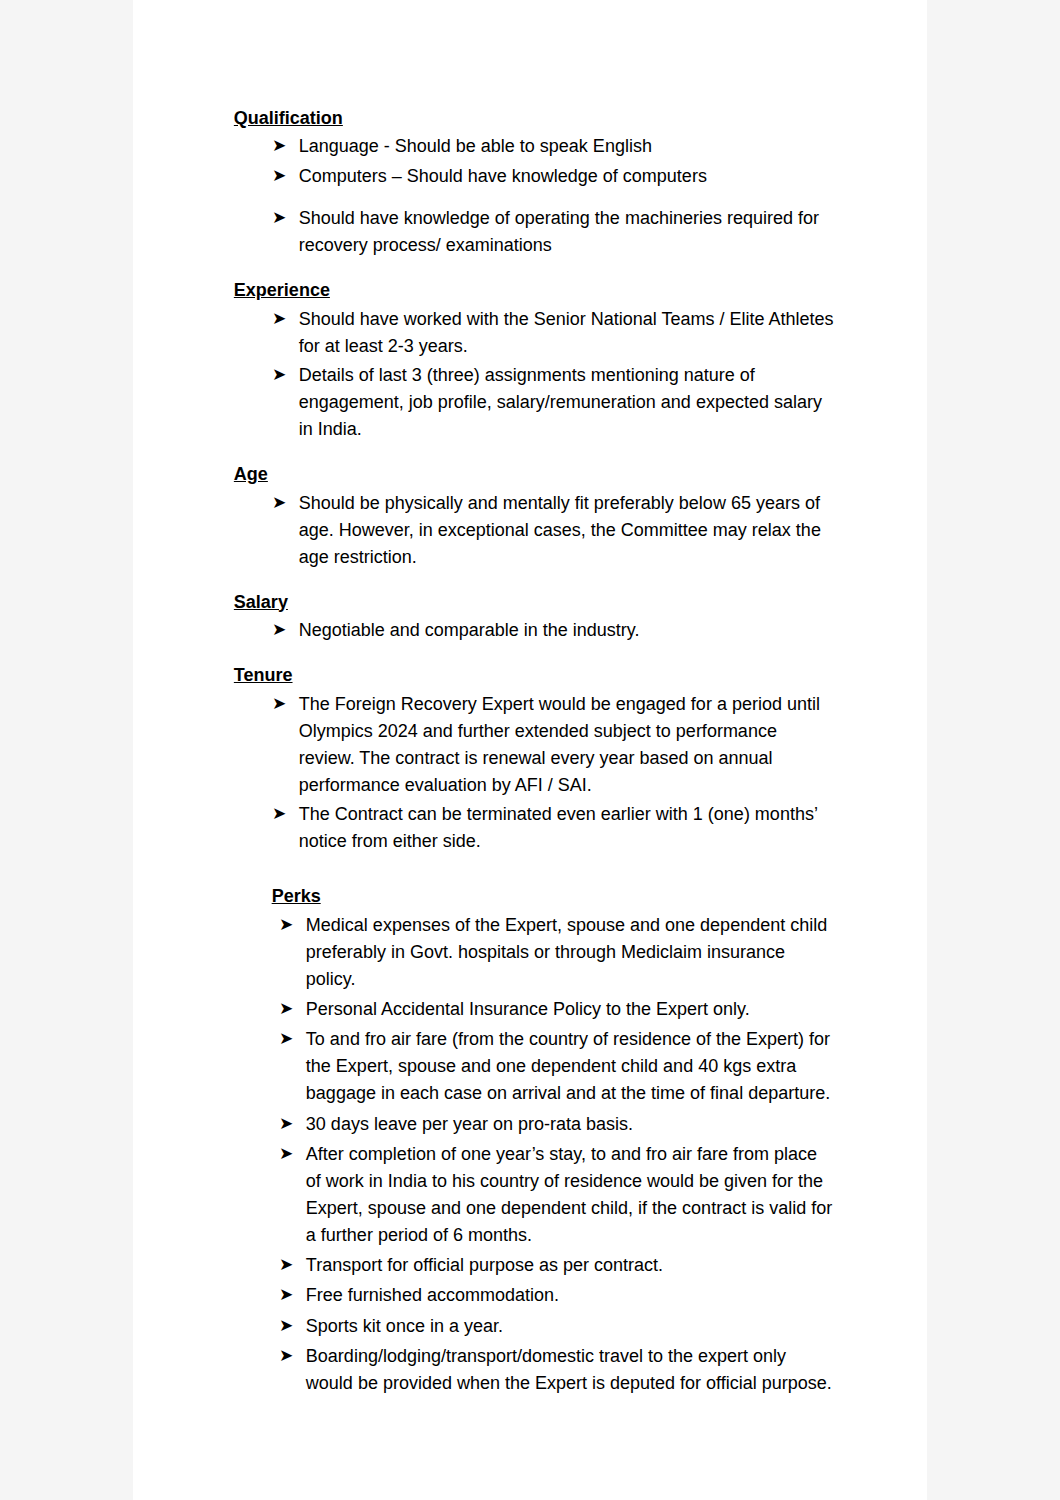Qualification
Language - Should be able to speak English
Computers – Should have knowledge of computers
Should have knowledge of operating the machineries required for recovery process/ examinations
Experience
Should have worked with the Senior National Teams / Elite Athletes for at least 2-3 years.
Details of last 3 (three) assignments mentioning nature of engagement, job profile, salary/remuneration and expected salary in India.
Age
Should be physically and mentally fit preferably below 65 years of age. However, in exceptional cases, the Committee may relax the age restriction.
Salary
Negotiable and comparable in the industry.
Tenure
The Foreign Recovery Expert would be engaged for a period until Olympics 2024 and further extended subject to performance review. The contract is renewal every year based on annual performance evaluation by AFI / SAI.
The Contract can be terminated even earlier with 1 (one) months’ notice from either side.
Perks
Medical expenses of the Expert, spouse and one dependent child preferably in Govt. hospitals or through Mediclaim insurance policy.
Personal Accidental Insurance Policy to the Expert only.
To and fro air fare (from the country of residence of the Expert) for the Expert, spouse and one dependent child and 40 kgs extra baggage in each case on arrival and at the time of final departure.
30 days leave per year on pro-rata basis.
After completion of one year’s stay, to and fro air fare from place of work in India to his country of residence would be given for the Expert, spouse and one dependent child, if the contract is valid for a further period of 6 months.
Transport for official purpose as per contract.
Free furnished accommodation.
Sports kit once in a year.
Boarding/lodging/transport/domestic travel to the expert only would be provided when the Expert is deputed for official purpose.